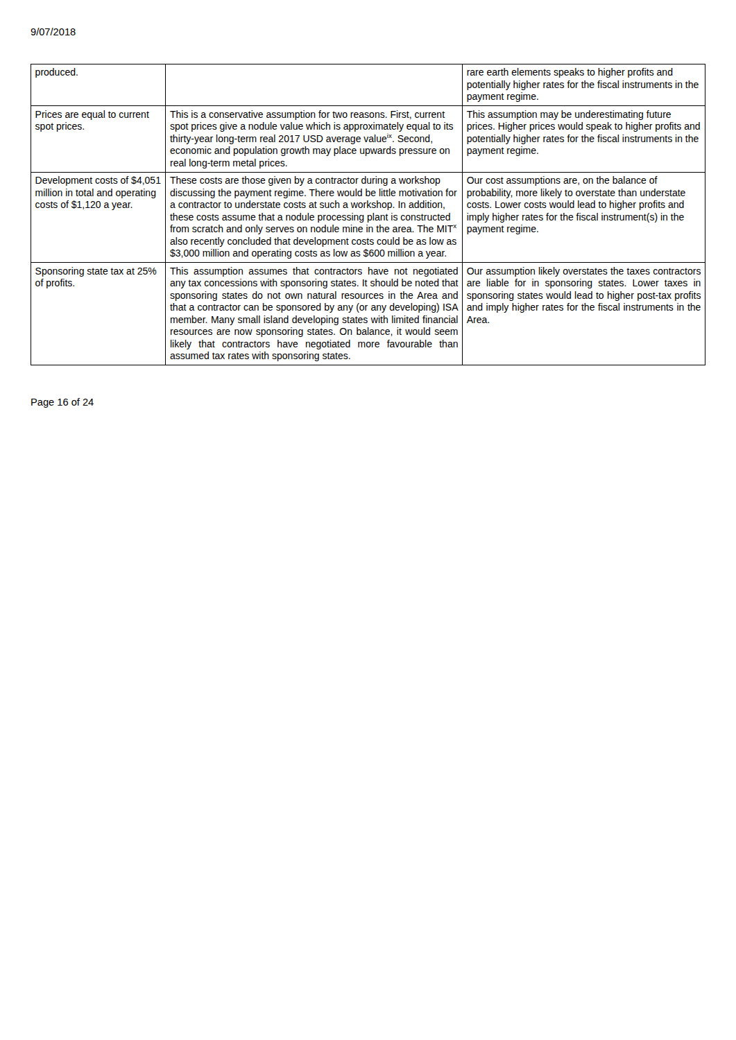9/07/2018
| produced. | | rare earth elements speaks to higher profits and potentially higher rates for the fiscal instruments in the payment regime. |
| Prices are equal to current spot prices. | This is a conservative assumption for two reasons. First, current spot prices give a nodule value which is approximately equal to its thirty-year long-term real 2017 USD average value ix . Second, economic and population growth may place upwards pressure on real long-term metal prices. | This assumption may be underestimating future prices. Higher prices would speak to higher profits and potentially higher rates for the fiscal instruments in the payment regime. |
| Development costs of $4,051 million in total and operating costs of $1,120 a year. | These costs are those given by a contractor during a workshop discussing the payment regime. There would be little motivation for a contractor to understate costs at such a workshop. In addition, these costs assume that a nodule processing plant is constructed from scratch and only serves on nodule mine in the area. The MIT x also recently concluded that development costs could be as low as $3,000 million and operating costs as low as $600 million a year. | Our cost assumptions are, on the balance of probability, more likely to overstate than understate costs. Lower costs would lead to higher profits and imply higher rates for the fiscal instrument(s) in the payment regime. |
| Sponsoring state tax at 25% of profits. | This assumption assumes that contractors have not negotiated any tax concessions with sponsoring states. It should be noted that sponsoring states do not own natural resources in the Area and that a contractor can be sponsored by any (or any developing) ISA member. Many small island developing states with limited financial resources are now sponsoring states. On balance, it would seem likely that contractors have negotiated more favourable than assumed tax rates with sponsoring states. | Our assumption likely overstates the taxes contractors are liable for in sponsoring states. Lower taxes in sponsoring states would lead to higher post-tax profits and imply higher rates for the fiscal instruments in the Area. |
Page 16 of 24